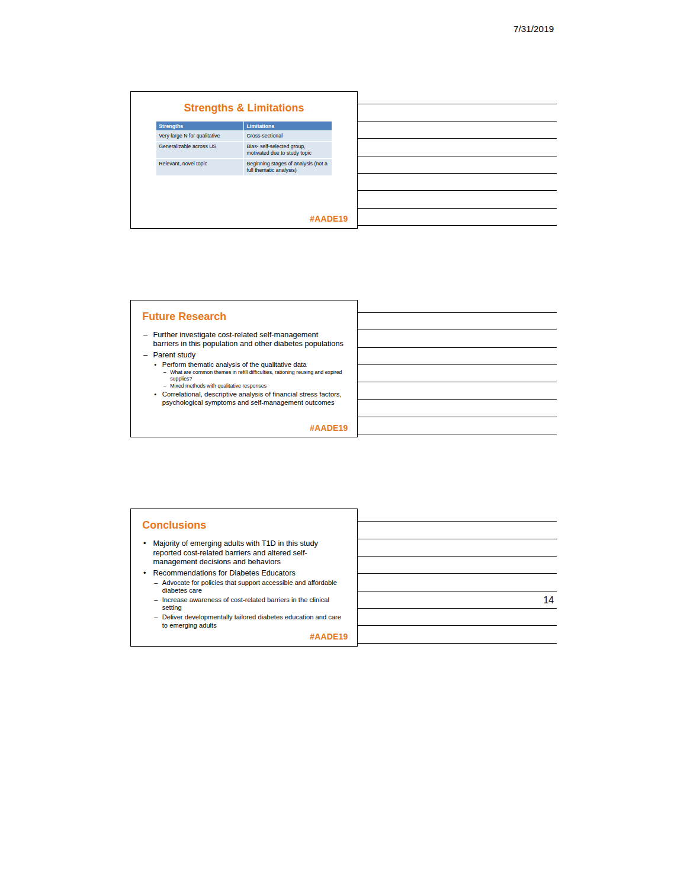7/31/2019
Strengths & Limitations
| Strengths | Limitations |
| --- | --- |
| Very large N for qualitative | Cross-sectional |
| Generalizable across US | Bias- self-selected group, motivated due to study topic |
| Relevant, novel topic | Beginning stages of analysis (not a full thematic analysis) |
#AADE19
Future Research
Further investigate cost-related self-management barriers in this population and other diabetes populations
Parent study
Perform thematic analysis of the qualitative data
What are common themes in refill difficulties, rationing reusing and expired supplies?
Mixed methods with qualitative responses
Correlational, descriptive analysis of financial stress factors, psychological symptoms and self-management outcomes
#AADE19
Conclusions
Majority of emerging adults with T1D in this study reported cost-related barriers and altered self-management decisions and behaviors
Recommendations for Diabetes Educators
Advocate for policies that support accessible and affordable diabetes care
Increase awareness of cost-related barriers in the clinical setting
Deliver developmentally tailored diabetes education and care to emerging adults
#AADE19
14